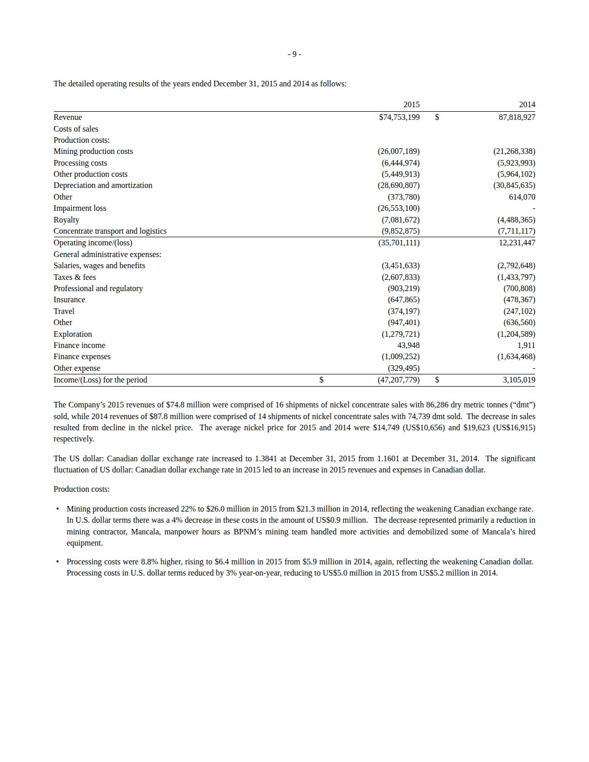- 9 -
The detailed operating results of the years ended December 31, 2015 and 2014 as follows:
| | | 2015 | | 2014 |
| Revenue | | $74,753,199 | $ | 87,818,927 |
| Costs of sales | | | | |
| Production costs: | | | | |
| Mining production costs | | (26,007,189) | | (21,268,338) |
| Processing costs | | (6,444,974) | | (5,923,993) |
| Other production costs | | (5,449,913) | | (5,964,102) |
| Depreciation and amortization | | (28,690,807) | | (30,845,635) |
| Other | | (373,780) | | 614,070 |
| Impairment loss | | (26,553,100) | | - |
| Royalty | | (7,081,672) | | (4,488,365) |
| Concentrate transport and logistics | | (9,852,875) | | (7,711,117) |
| Operating income/(loss) | | (35,701,111) | | 12,231,447 |
| General administrative expenses: | | | | |
| Salaries, wages and benefits | | (3,451,633) | | (2,792,648) |
| Taxes & fees | | (2,607,833) | | (1,433,797) |
| Professional and regulatory | | (903,219) | | (700,808) |
| Insurance | | (647,865) | | (478,367) |
| Travel | | (374,197) | | (247,102) |
| Other | | (947,401) | | (636,560) |
| Exploration | | (1,279,721) | | (1,204,589) |
| Finance income | | 43,948 | | 1,911 |
| Finance expenses | | (1,009,252) | | (1,634,468) |
| Other expense | | (329,495) | | - |
| Income/(Loss) for the period | $ | (47,207,779) | $ | 3,105,019 |
The Company’s 2015 revenues of $74.8 million were comprised of 16 shipments of nickel concentrate sales with 86,286 dry metric tonnes (“dmt”) sold, while 2014 revenues of $87.8 million were comprised of 14 shipments of nickel concentrate sales with 74,739 dmt sold. The decrease in sales resulted from decline in the nickel price. The average nickel price for 2015 and 2014 were $14,749 (US$10,656) and $19,623 (US$16,915) respectively.
The US dollar: Canadian dollar exchange rate increased to 1.3841 at December 31, 2015 from 1.1601 at December 31, 2014. The significant fluctuation of US dollar: Canadian dollar exchange rate in 2015 led to an increase in 2015 revenues and expenses in Canadian dollar.
Production costs:
Mining production costs increased 22% to $26.0 million in 2015 from $21.3 million in 2014, reflecting the weakening Canadian exchange rate. In U.S. dollar terms there was a 4% decrease in these costs in the amount of US$0.9 million. The decrease represented primarily a reduction in mining contractor, Mancala, manpower hours as BPNM’s mining team handled more activities and demobilized some of Mancala’s hired equipment.
Processing costs were 8.8% higher, rising to $6.4 million in 2015 from $5.9 million in 2014, again, reflecting the weakening Canadian dollar. Processing costs in U.S. dollar terms reduced by 3% year-on-year, reducing to US$5.0 million in 2015 from US$5.2 million in 2014.